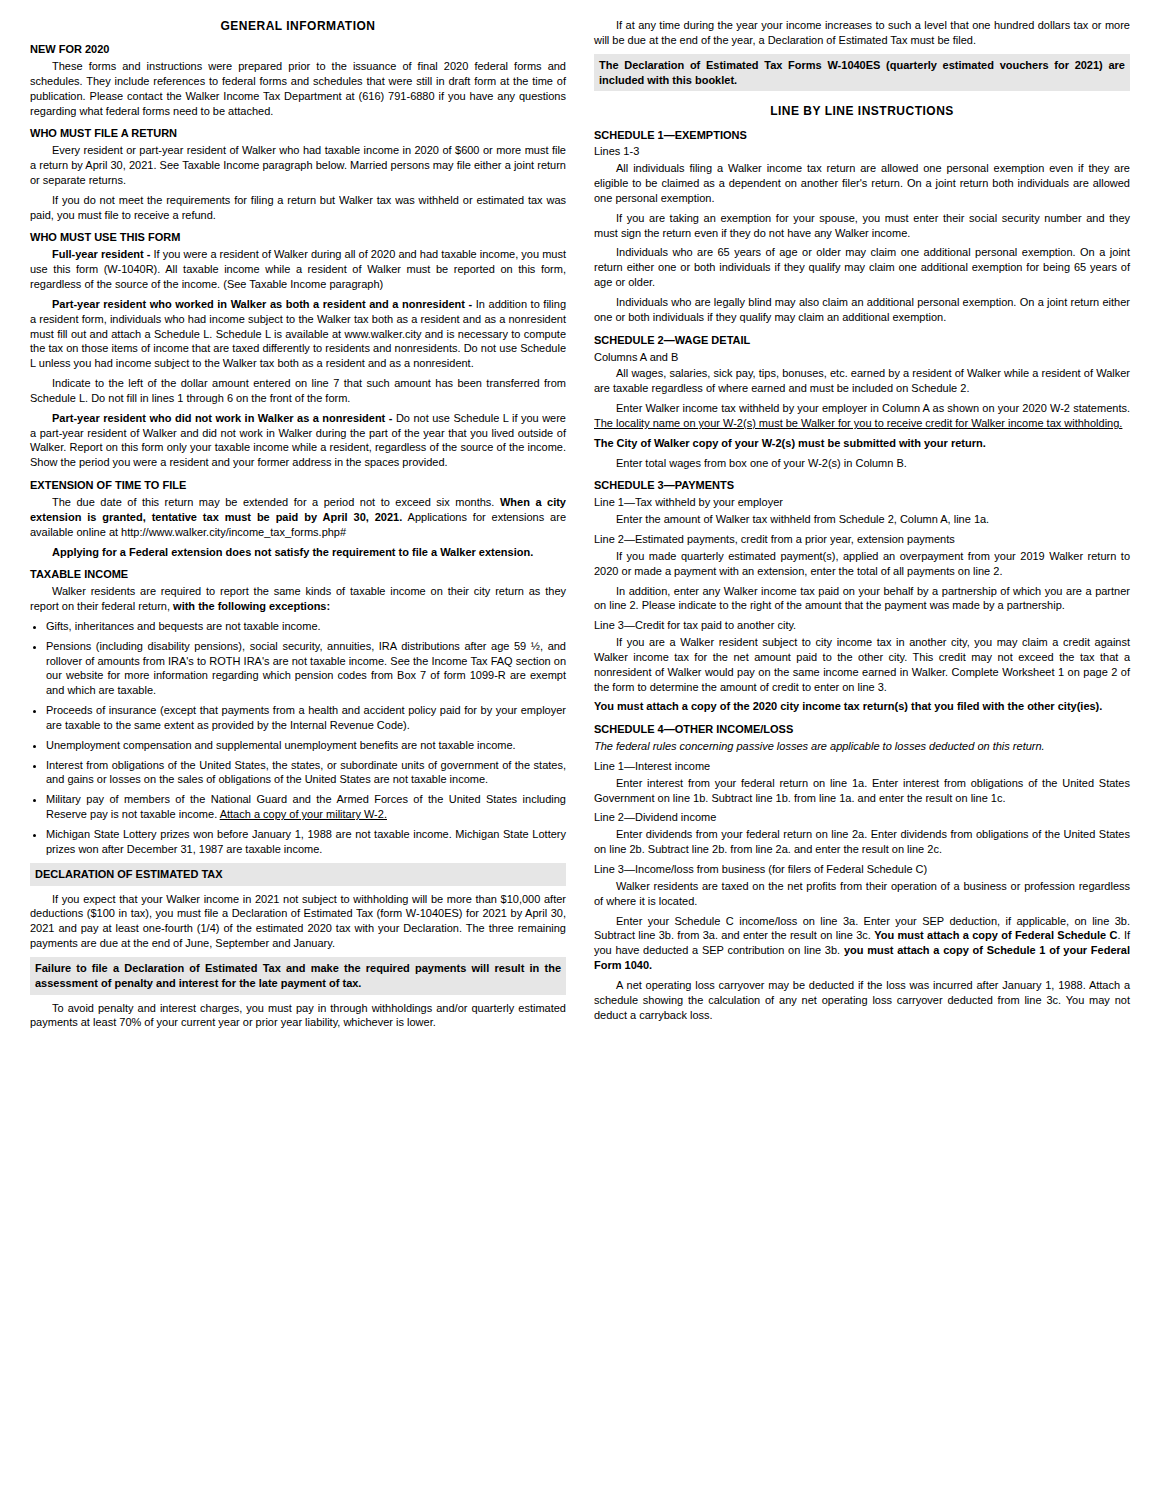GENERAL INFORMATION
New for 2020
These forms and instructions were prepared prior to the issuance of final 2020 federal forms and schedules. They include references to federal forms and schedules that were still in draft form at the time of publication. Please contact the Walker Income Tax Department at (616) 791-6880 if you have any questions regarding what federal forms need to be attached.
Who must file a return
Every resident or part-year resident of Walker who had taxable income in 2020 of $600 or more must file a return by April 30, 2021. See Taxable Income paragraph below. Married persons may file either a joint return or separate returns.
If you do not meet the requirements for filing a return but Walker tax was withheld or estimated tax was paid, you must file to receive a refund.
Who must use this form
Full-year resident - If you were a resident of Walker during all of 2020 and had taxable income, you must use this form (W-1040R). All taxable income while a resident of Walker must be reported on this form, regardless of the source of the income. (See Taxable Income paragraph)
Part-year resident who worked in Walker as both a resident and a nonresident - In addition to filing a resident form, individuals who had income subject to the Walker tax both as a resident and as a nonresident must fill out and attach a Schedule L. Schedule L is available at www.walker.city and is necessary to compute the tax on those items of income that are taxed differently to residents and nonresidents. Do not use Schedule L unless you had income subject to the Walker tax both as a resident and as a nonresident.
Indicate to the left of the dollar amount entered on line 7 that such amount has been transferred from Schedule L. Do not fill in lines 1 through 6 on the front of the form.
Part-year resident who did not work in Walker as a nonresident - Do not use Schedule L if you were a part-year resident of Walker and did not work in Walker during the part of the year that you lived outside of Walker. Report on this form only your taxable income while a resident, regardless of the source of the income. Show the period you were a resident and your former address in the spaces provided.
Extension of time to file
The due date of this return may be extended for a period not to exceed six months. When a city extension is granted, tentative tax must be paid by April 30, 2021. Applications for extensions are available online at http://www.walker.city/income_tax_forms.php#
Applying for a Federal extension does not satisfy the requirement to file a Walker extension.
Taxable income
Walker residents are required to report the same kinds of taxable income on their city return as they report on their federal return, with the following exceptions:
Gifts, inheritances and bequests are not taxable income.
Pensions (including disability pensions), social security, annuities, IRA distributions after age 59 ½, and rollover of amounts from IRA's to ROTH IRA's are not taxable income. See the Income Tax FAQ section on our website for more information regarding which pension codes from Box 7 of form 1099-R are exempt and which are taxable.
Proceeds of insurance (except that payments from a health and accident policy paid for by your employer are taxable to the same extent as provided by the Internal Revenue Code).
Unemployment compensation and supplemental unemployment benefits are not taxable income.
Interest from obligations of the United States, the states, or subordinate units of government of the states, and gains or losses on the sales of obligations of the United States are not taxable income.
Military pay of members of the National Guard and the Armed Forces of the United States including Reserve pay is not taxable income. Attach a copy of your military W-2.
Michigan State Lottery prizes won before January 1, 1988 are not taxable income. Michigan State Lottery prizes won after December 31, 1987 are taxable income.
DECLARATION OF ESTIMATED TAX
If you expect that your Walker income in 2021 not subject to withholding will be more than $10,000 after deductions ($100 in tax), you must file a Declaration of Estimated Tax (form W-1040ES) for 2021 by April 30, 2021 and pay at least one-fourth (1/4) of the estimated 2020 tax with your Declaration. The three remaining payments are due at the end of June, September and January.
Failure to file a Declaration of Estimated Tax and make the required payments will result in the assessment of penalty and interest for the late payment of tax.
To avoid penalty and interest charges, you must pay in through withholdings and/or quarterly estimated payments at least 70% of your current year or prior year liability, whichever is lower.
If at any time during the year your income increases to such a level that one hundred dollars tax or more will be due at the end of the year, a Declaration of Estimated Tax must be filed.
The Declaration of Estimated Tax Forms W-1040ES (quarterly estimated vouchers for 2021) are included with this booklet.
LINE BY LINE INSTRUCTIONS
Schedule 1—Exemptions
Lines 1-3
All individuals filing a Walker income tax return are allowed one personal exemption even if they are eligible to be claimed as a dependent on another filer's return. On a joint return both individuals are allowed one personal exemption.
If you are taking an exemption for your spouse, you must enter their social security number and they must sign the return even if they do not have any Walker income.
Individuals who are 65 years of age or older may claim one additional personal exemption. On a joint return either one or both individuals if they qualify may claim one additional exemption for being 65 years of age or older.
Individuals who are legally blind may also claim an additional personal exemption. On a joint return either one or both individuals if they qualify may claim an additional exemption.
Schedule 2—Wage Detail
Columns A and B
All wages, salaries, sick pay, tips, bonuses, etc. earned by a resident of Walker while a resident of Walker are taxable regardless of where earned and must be included on Schedule 2.
Enter Walker income tax withheld by your employer in Column A as shown on your 2020 W-2 statements. The locality name on your W-2(s) must be Walker for you to receive credit for Walker income tax withholding.
The City of Walker copy of your W-2(s) must be submitted with your return.
Enter total wages from box one of your W-2(s) in Column B.
Schedule 3—Payments
Line 1—Tax withheld by your employer
Enter the amount of Walker tax withheld from Schedule 2, Column A, line 1a.
Line 2—Estimated payments, credit from a prior year, extension payments
If you made quarterly estimated payment(s), applied an overpayment from your 2019 Walker return to 2020 or made a payment with an extension, enter the total of all payments on line 2.
In addition, enter any Walker income tax paid on your behalf by a partnership of which you are a partner on line 2. Please indicate to the right of the amount that the payment was made by a partnership.
Line 3—Credit for tax paid to another city.
If you are a Walker resident subject to city income tax in another city, you may claim a credit against Walker income tax for the net amount paid to the other city. This credit may not exceed the tax that a nonresident of Walker would pay on the same income earned in Walker. Complete Worksheet 1 on page 2 of the form to determine the amount of credit to enter on line 3.
You must attach a copy of the 2020 city income tax return(s) that you filed with the other city(ies).
Schedule 4—Other Income/Loss
The federal rules concerning passive losses are applicable to losses deducted on this return.
Line 1—Interest income
Enter interest from your federal return on line 1a. Enter interest from obligations of the United States Government on line 1b. Subtract line 1b. from line 1a. and enter the result on line 1c.
Line 2—Dividend income
Enter dividends from your federal return on line 2a. Enter dividends from obligations of the United States on line 2b. Subtract line 2b. from line 2a. and enter the result on line 2c.
Line 3—Income/loss from business (for filers of Federal Schedule C)
Walker residents are taxed on the net profits from their operation of a business or profession regardless of where it is located.
Enter your Schedule C income/loss on line 3a. Enter your SEP deduction, if applicable, on line 3b. Subtract line 3b. from 3a. and enter the result on line 3c. You must attach a copy of Federal Schedule C. If you have deducted a SEP contribution on line 3b. you must attach a copy of Schedule 1 of your Federal Form 1040.
A net operating loss carryover may be deducted if the loss was incurred after January 1, 1988. Attach a schedule showing the calculation of any net operating loss carryover deducted from line 3c. You may not deduct a carryback loss.